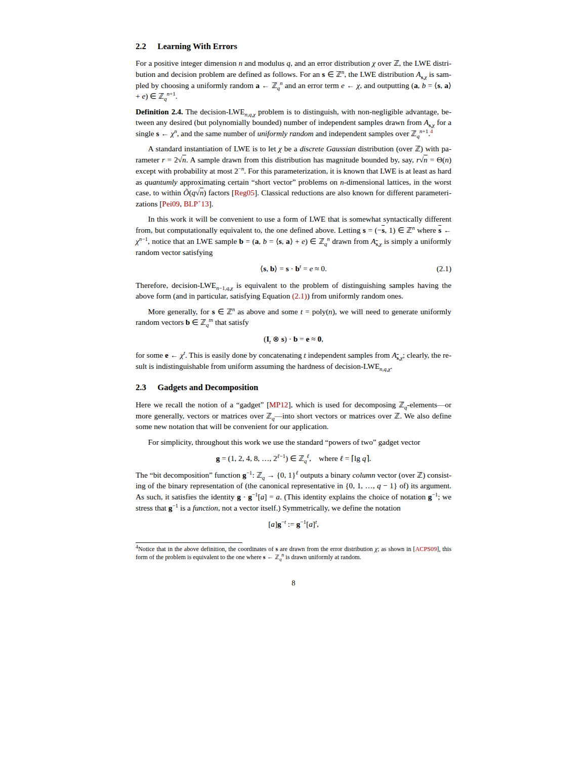2.2 Learning With Errors
For a positive integer dimension n and modulus q, and an error distribution χ over ℤ, the LWE distribution and decision problem are defined as follows. For an s ∈ ℤn, the LWE distribution As,χ is sampled by choosing a uniformly random a ← ℤqn and an error term e ← χ, and outputting (a, b = ⟨s, a⟩ + e) ∈ ℤqn+1.
Definition 2.4. The decision-LWEn,q,χ problem is to distinguish, with non-negligible advantage, between any desired (but polynomially bounded) number of independent samples drawn from As,χ for a single s ← χn, and the same number of uniformly random and independent samples over ℤqn+1.4
A standard instantiation of LWE is to let χ be a discrete Gaussian distribution (over ℤ) with parameter r = 2√n. A sample drawn from this distribution has magnitude bounded by, say, r√n = Θ(n) except with probability at most 2−n. For this parameterization, it is known that LWE is at least as hard as quantumly approximating certain “short vector” problems on n-dimensional lattices, in the worst case, to within Õ(q√n) factors [Reg05]. Classical reductions are also known for different parameterizations [Pei09, BLP+13].
In this work it will be convenient to use a form of LWE that is somewhat syntactically different from, but computationally equivalent to, the one defined above. Letting s = (−s, 1) ∈ ℤn where s ← χn−1, notice that an LWE sample b = (a, b = ⟨s, a⟩ + e) ∈ ℤqn drawn from As,χ is simply a uniformly random vector satisfying
⟨s, b⟩ = s · bt = e ≈ 0. (2.1)
Therefore, decision-LWEn−1,q,χ is equivalent to the problem of distinguishing samples having the above form (and in particular, satisfying Equation (2.1)) from uniformly random ones.
More generally, for s ∈ ℤn as above and some t = poly(n), we will need to generate uniformly random vectors b ∈ ℤqtn that satisfy
(It ⊗ s) · b = e ≈ 0,
for some e ← χt. This is easily done by concatenating t independent samples from As,χ; clearly, the result is indistinguishable from uniform assuming the hardness of decision-LWEn,q,χ.
2.3 Gadgets and Decomposition
Here we recall the notion of a “gadget” [MP12], which is used for decomposing ℤq-elements—or more generally, vectors or matrices over ℤq—into short vectors or matrices over ℤ. We also define some new notation that will be convenient for our application.
For simplicity, throughout this work we use the standard “powers of two” gadget vector
g = (1, 2, 4, 8, …, 2ℓ−1) ∈ ℤqℓ, where ℓ = ⌈lg q⌉.
The “bit decomposition” function g−1: ℤq → {0, 1}ℓ outputs a binary column vector (over ℤ) consisting of the binary representation of (the canonical representative in {0, 1, …, q − 1} of) its argument. As such, it satisfies the identity g · g−1[a] = a. (This identity explains the choice of notation g−1; we stress that g−1 is a function, not a vector itself.) Symmetrically, we define the notation
[a]g−t := g−1[a]t,
4Notice that in the above definition, the coordinates of s are drawn from the error distribution χ; as shown in [ACPS09], this form of the problem is equivalent to the one where s ← ℤqn is drawn uniformly at random.
8